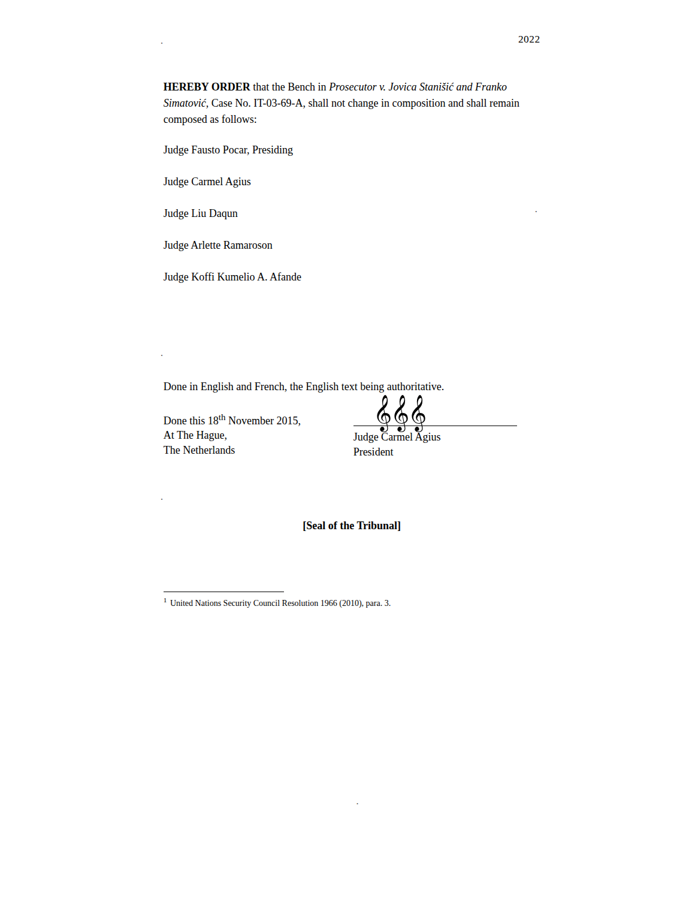. . . .
2022
HEREBY ORDER that the Bench in Prosecutor v. Jovica Stanišić and Franko Simatović, Case No. IT-03-69-A, shall not change in composition and shall remain composed as follows:
Judge Fausto Pocar, Presiding
Judge Carmel Agius
Judge Liu Daqun
Judge Arlette Ramaroson
Judge Koffi Kumelio A. Afande
Done in English and French, the English text being authoritative.
Done this 18th November 2015,
At The Hague,
The Netherlands
.
𝄞𝄞𝄞
Judge Carmel Agius
President
[Seal of the Tribunal]
1 United Nations Security Council Resolution 1966 (2010), para. 3.